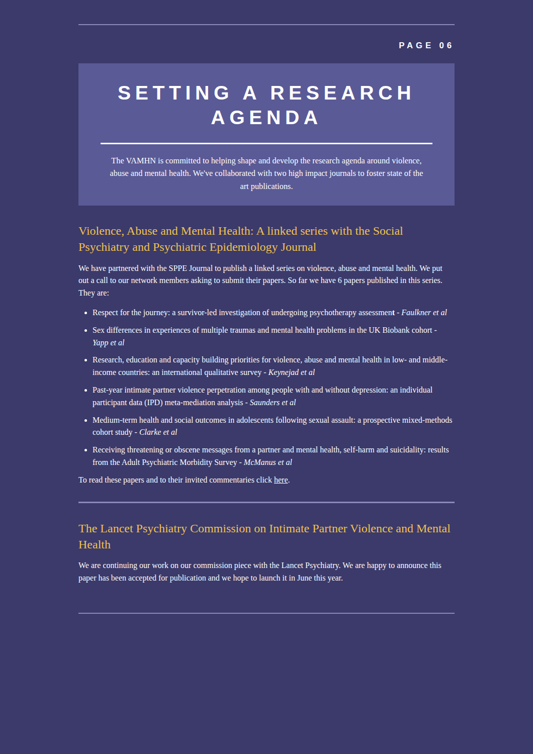PAGE 06
Setting a Research Agenda
The VAMHN is committed to helping shape and develop the research agenda around violence, abuse and mental health. We've collaborated with two high impact journals to foster state of the art publications.
Violence, Abuse and Mental Health: A linked series with the Social Psychiatry and Psychiatric Epidemiology Journal
We have partnered with the SPPE Journal to publish a linked series on violence, abuse and mental health. We put out a call to our network members asking to submit their papers. So far we have 6 papers published in this series. They are:
Respect for the journey: a survivor-led investigation of undergoing psychotherapy assessment - Faulkner et al
Sex differences in experiences of multiple traumas and mental health problems in the UK Biobank cohort - Yapp et al
Research, education and capacity building priorities for violence, abuse and mental health in low- and middle-income countries: an international qualitative survey - Keynejad et al
Past-year intimate partner violence perpetration among people with and without depression: an individual participant data (IPD) meta-mediation analysis - Saunders et al
Medium-term health and social outcomes in adolescents following sexual assault: a prospective mixed-methods cohort study - Clarke et al
Receiving threatening or obscene messages from a partner and mental health, self-harm and suicidality: results from the Adult Psychiatric Morbidity Survey - McManus et al
To read these papers and to their invited commentaries click here.
The Lancet Psychiatry Commission on Intimate Partner Violence and Mental Health
We are continuing our work on our commission piece with the Lancet Psychiatry. We are happy to announce this paper has been accepted for publication and we hope to launch it in June this year.